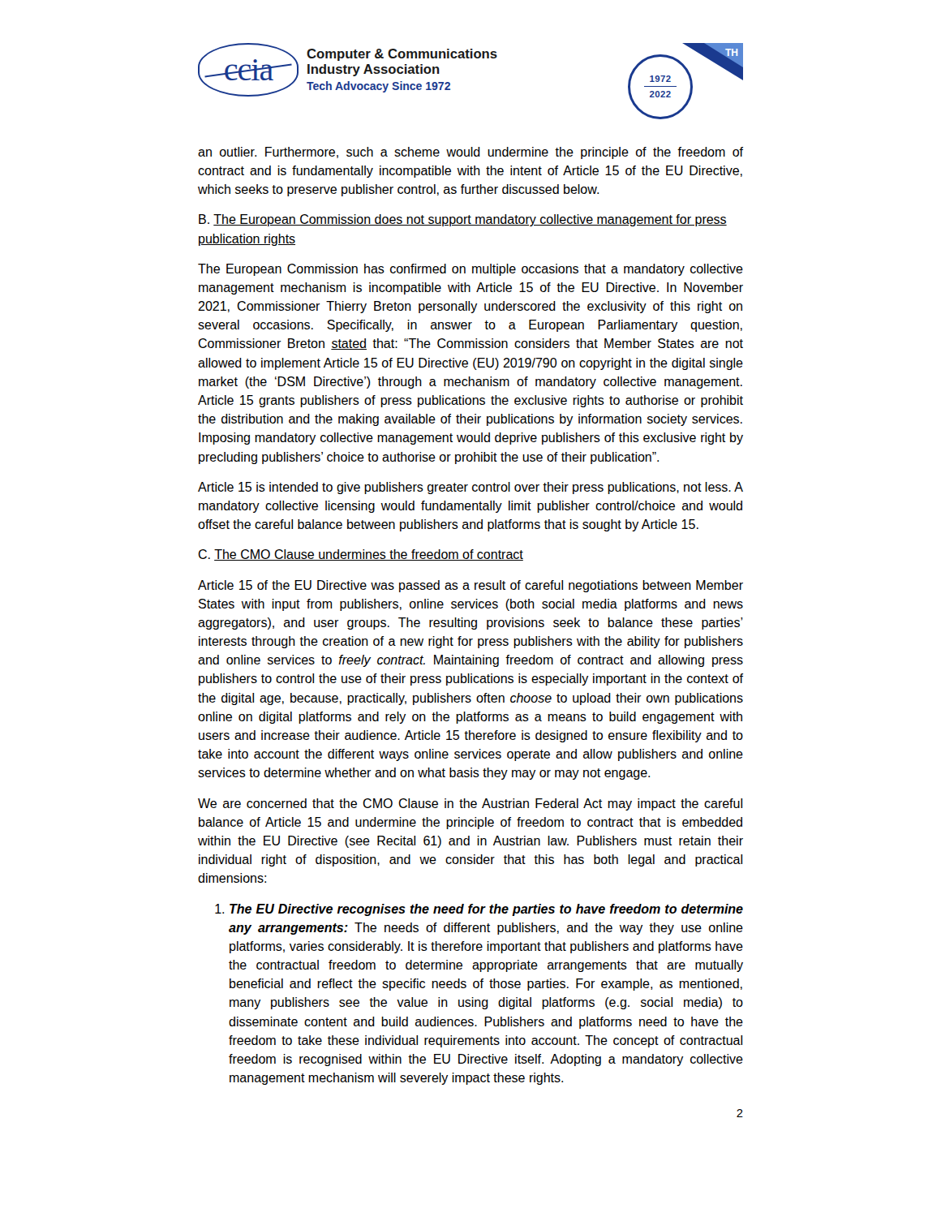ccia
Computer & Communications Industry Association Tech Advocacy Since 1972
TH
1972 2022
an outlier. Furthermore, such a scheme would undermine the principle of the freedom of contract and is fundamentally incompatible with the intent of Article 15 of the EU Directive, which seeks to preserve publisher control, as further discussed below.
B. The European Commission does not support mandatory collective management for press publication rights
The European Commission has confirmed on multiple occasions that a mandatory collective management mechanism is incompatible with Article 15 of the EU Directive. In November 2021, Commissioner Thierry Breton personally underscored the exclusivity of this right on several occasions. Specifically, in answer to a European Parliamentary question, Commissioner Breton stated that: “The Commission considers that Member States are not allowed to implement Article 15 of EU Directive (EU) 2019/790 on copyright in the digital single market (the ‘DSM Directive’) through a mechanism of mandatory collective management. Article 15 grants publishers of press publications the exclusive rights to authorise or prohibit the distribution and the making available of their publications by information society services. Imposing mandatory collective management would deprive publishers of this exclusive right by precluding publishers’ choice to authorise or prohibit the use of their publication”.
Article 15 is intended to give publishers greater control over their press publications, not less. A mandatory collective licensing would fundamentally limit publisher control/choice and would offset the careful balance between publishers and platforms that is sought by Article 15.
C. The CMO Clause undermines the freedom of contract
Article 15 of the EU Directive was passed as a result of careful negotiations between Member States with input from publishers, online services (both social media platforms and news aggregators), and user groups. The resulting provisions seek to balance these parties’ interests through the creation of a new right for press publishers with the ability for publishers and online services to freely contract. Maintaining freedom of contract and allowing press publishers to control the use of their press publications is especially important in the context of the digital age, because, practically, publishers often choose to upload their own publications online on digital platforms and rely on the platforms as a means to build engagement with users and increase their audience. Article 15 therefore is designed to ensure flexibility and to take into account the different ways online services operate and allow publishers and online services to determine whether and on what basis they may or may not engage.
We are concerned that the CMO Clause in the Austrian Federal Act may impact the careful balance of Article 15 and undermine the principle of freedom to contract that is embedded within the EU Directive (see Recital 61) and in Austrian law. Publishers must retain their individual right of disposition, and we consider that this has both legal and practical dimensions:
The EU Directive recognises the need for the parties to have freedom to determine any arrangements: The needs of different publishers, and the way they use online platforms, varies considerably. It is therefore important that publishers and platforms have the contractual freedom to determine appropriate arrangements that are mutually beneficial and reflect the specific needs of those parties. For example, as mentioned, many publishers see the value in using digital platforms (e.g. social media) to disseminate content and build audiences. Publishers and platforms need to have the freedom to take these individual requirements into account. The concept of contractual freedom is recognised within the EU Directive itself. Adopting a mandatory collective management mechanism will severely impact these rights.
2